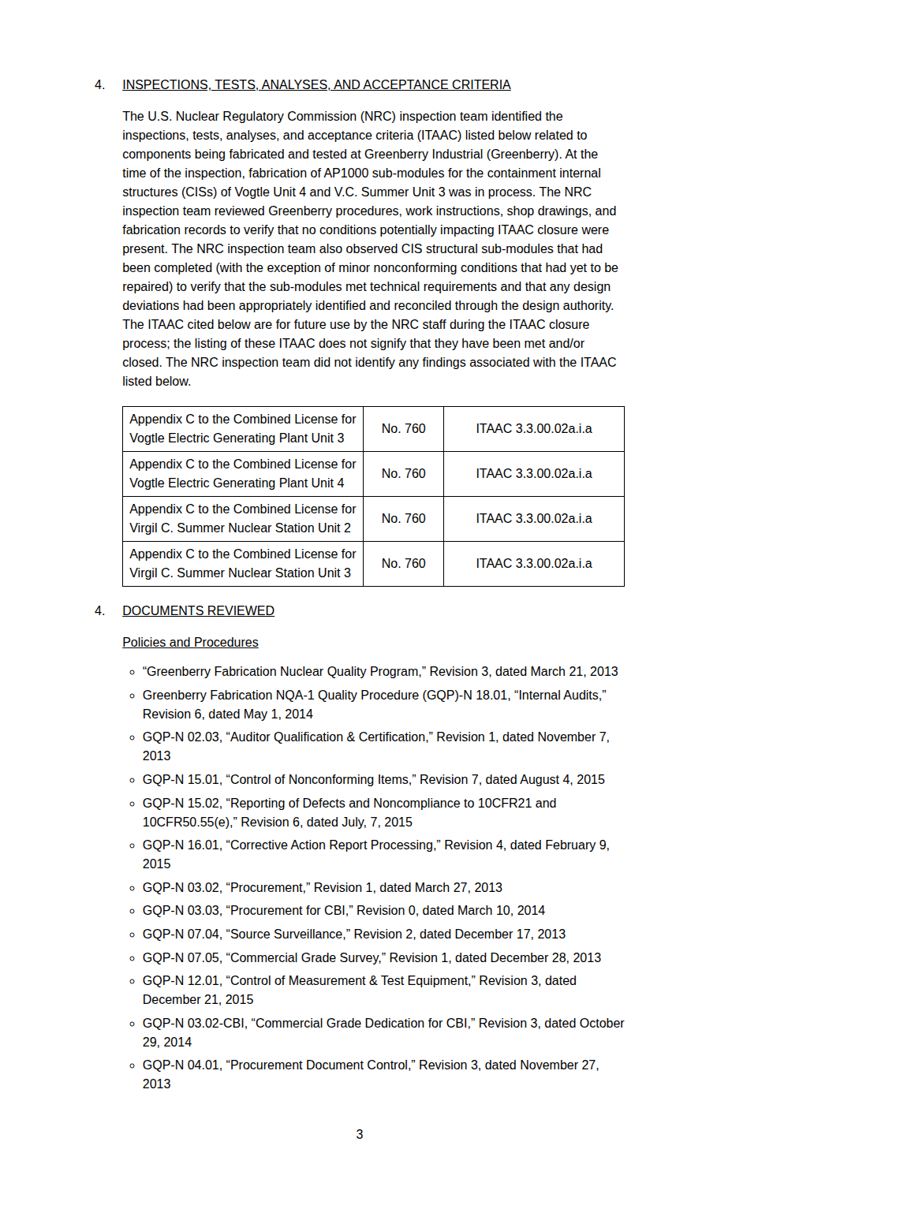4. INSPECTIONS, TESTS, ANALYSES, AND ACCEPTANCE CRITERIA
The U.S. Nuclear Regulatory Commission (NRC) inspection team identified the inspections, tests, analyses, and acceptance criteria (ITAAC) listed below related to components being fabricated and tested at Greenberry Industrial (Greenberry). At the time of the inspection, fabrication of AP1000 sub-modules for the containment internal structures (CISs) of Vogtle Unit 4 and V.C. Summer Unit 3 was in process. The NRC inspection team reviewed Greenberry procedures, work instructions, shop drawings, and fabrication records to verify that no conditions potentially impacting ITAAC closure were present. The NRC inspection team also observed CIS structural sub-modules that had been completed (with the exception of minor nonconforming conditions that had yet to be repaired) to verify that the sub-modules met technical requirements and that any design deviations had been appropriately identified and reconciled through the design authority. The ITAAC cited below are for future use by the NRC staff during the ITAAC closure process; the listing of these ITAAC does not signify that they have been met and/or closed. The NRC inspection team did not identify any findings associated with the ITAAC listed below.
| Appendix C to the Combined License for Vogtle Electric Generating Plant Unit 3 | No. 760 | ITAAC 3.3.00.02a.i.a |
| Appendix C to the Combined License for Vogtle Electric Generating Plant Unit 4 | No. 760 | ITAAC 3.3.00.02a.i.a |
| Appendix C to the Combined License for Virgil C. Summer Nuclear Station Unit 2 | No. 760 | ITAAC 3.3.00.02a.i.a |
| Appendix C to the Combined License for Virgil C. Summer Nuclear Station Unit 3 | No. 760 | ITAAC 3.3.00.02a.i.a |
4. DOCUMENTS REVIEWED
Policies and Procedures
“Greenberry Fabrication Nuclear Quality Program,” Revision 3, dated March 21, 2013
Greenberry Fabrication NQA-1 Quality Procedure (GQP)-N 18.01, “Internal Audits,” Revision 6, dated May 1, 2014
GQP-N 02.03, “Auditor Qualification & Certification,” Revision 1, dated November 7, 2013
GQP-N 15.01, “Control of Nonconforming Items,” Revision 7, dated August 4, 2015
GQP-N 15.02, “Reporting of Defects and Noncompliance to 10CFR21 and 10CFR50.55(e),” Revision 6, dated July, 7, 2015
GQP-N 16.01, “Corrective Action Report Processing,” Revision 4, dated February 9, 2015
GQP-N 03.02, “Procurement,” Revision 1, dated March 27, 2013
GQP-N 03.03, “Procurement for CBI,” Revision 0, dated March 10, 2014
GQP-N 07.04, “Source Surveillance,” Revision 2, dated December 17, 2013
GQP-N 07.05, “Commercial Grade Survey,” Revision 1, dated December 28, 2013
GQP-N 12.01, “Control of Measurement & Test Equipment,” Revision 3, dated December 21, 2015
GQP-N 03.02-CBI, “Commercial Grade Dedication for CBI,” Revision 3, dated October 29, 2014
GQP-N 04.01, “Procurement Document Control,” Revision 3, dated November 27, 2013
3